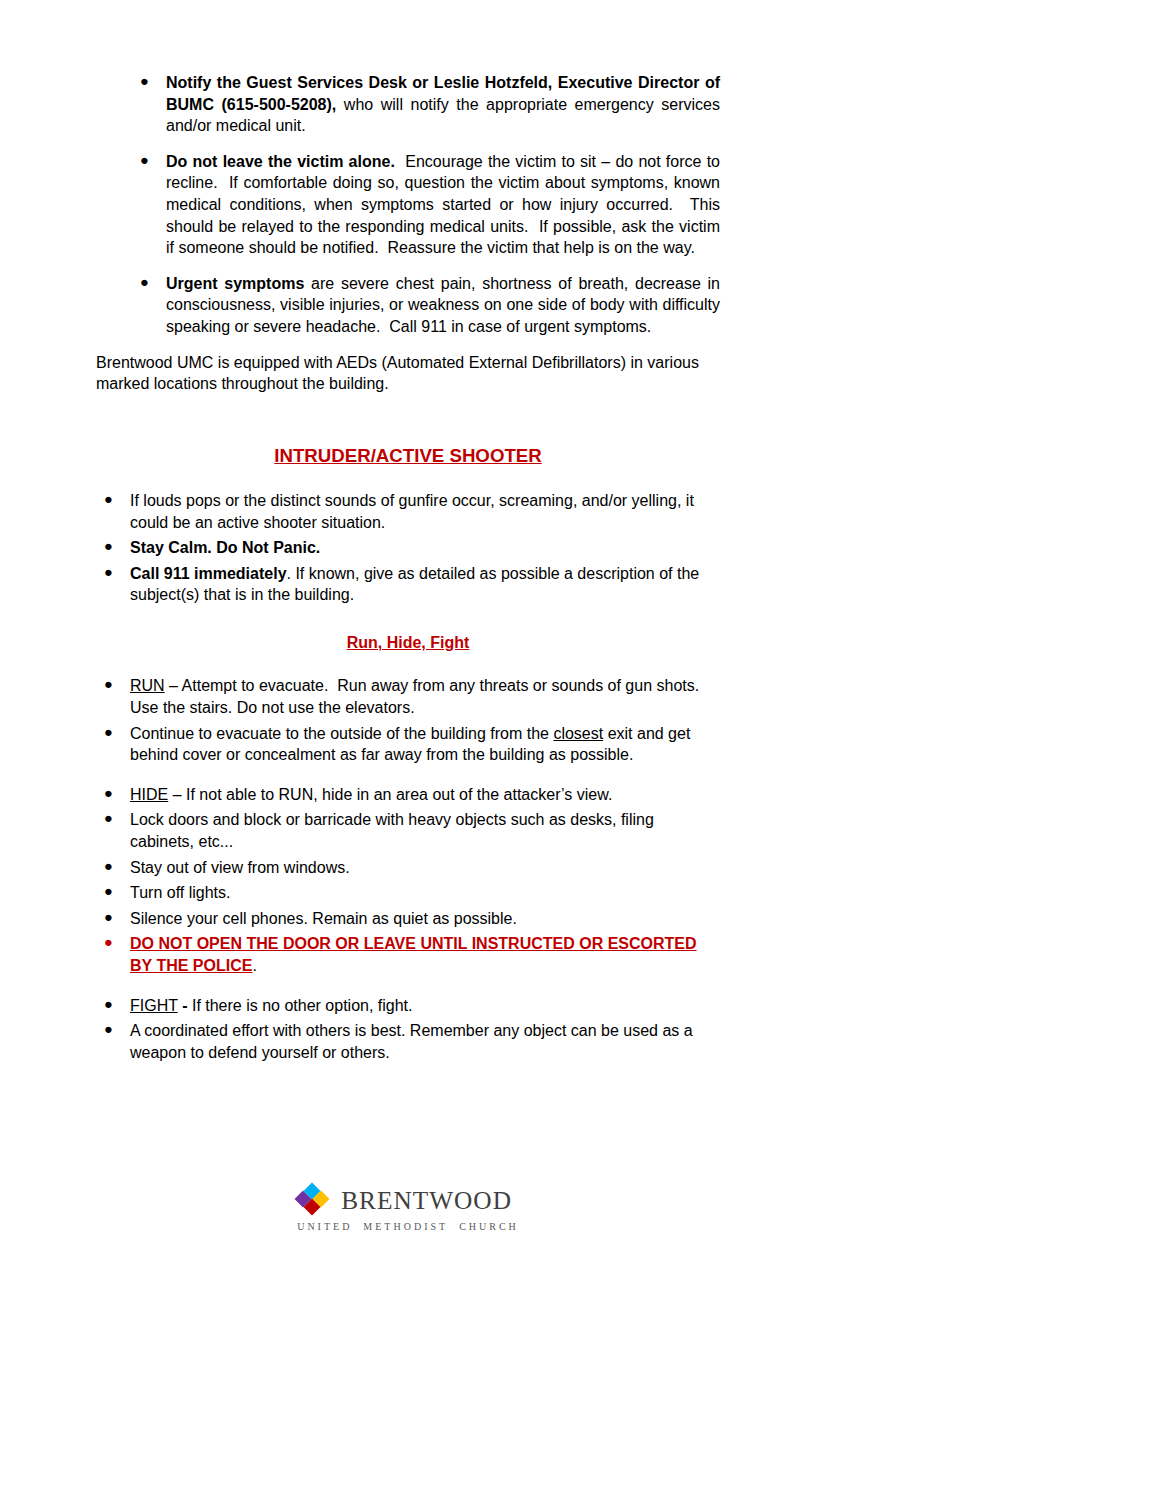Notify the Guest Services Desk or Leslie Hotzfeld, Executive Director of BUMC (615-500-5208), who will notify the appropriate emergency services and/or medical unit.
Do not leave the victim alone. Encourage the victim to sit – do not force to recline. If comfortable doing so, question the victim about symptoms, known medical conditions, when symptoms started or how injury occurred. This should be relayed to the responding medical units. If possible, ask the victim if someone should be notified. Reassure the victim that help is on the way.
Urgent symptoms are severe chest pain, shortness of breath, decrease in consciousness, visible injuries, or weakness on one side of body with difficulty speaking or severe headache. Call 911 in case of urgent symptoms.
Brentwood UMC is equipped with AEDs (Automated External Defibrillators) in various marked locations throughout the building.
INTRUDER/ACTIVE SHOOTER
If louds pops or the distinct sounds of gunfire occur, screaming, and/or yelling, it could be an active shooter situation.
Stay Calm. Do Not Panic.
Call 911 immediately. If known, give as detailed as possible a description of the subject(s) that is in the building.
Run, Hide, Fight
RUN – Attempt to evacuate. Run away from any threats or sounds of gun shots. Use the stairs. Do not use the elevators.
Continue to evacuate to the outside of the building from the closest exit and get behind cover or concealment as far away from the building as possible.
HIDE – If not able to RUN, hide in an area out of the attacker’s view.
Lock doors and block or barricade with heavy objects such as desks, filing cabinets, etc...
Stay out of view from windows.
Turn off lights.
Silence your cell phones. Remain as quiet as possible.
DO NOT OPEN THE DOOR OR LEAVE UNTIL INSTRUCTED OR ESCORTED BY THE POLICE.
FIGHT - If there is no other option, fight.
A coordinated effort with others is best. Remember any object can be used as a weapon to defend yourself or others.
BRENTWOOD
UNITED METHODIST CHURCH